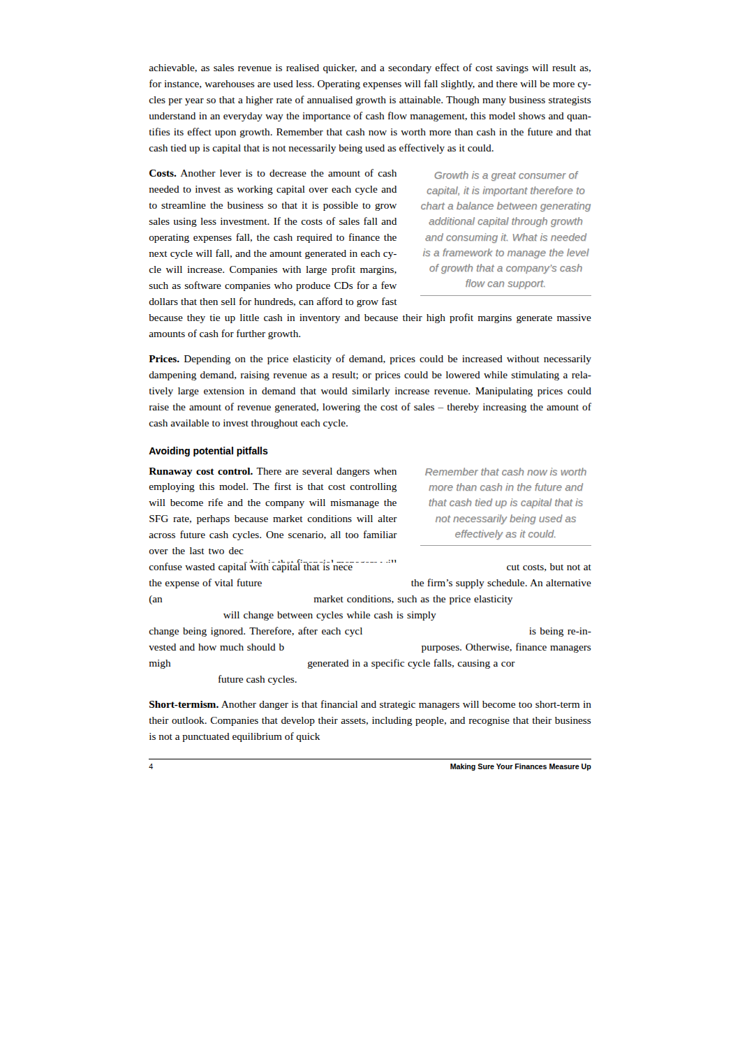achievable, as sales revenue is realised quicker, and a secondary effect of cost savings will result as, for instance, warehouses are used less. Operating expenses will fall slightly, and there will be more cycles per year so that a higher rate of annualised growth is attainable. Though many business strategists understand in an everyday way the importance of cash flow management, this model shows and quantifies its effect upon growth. Remember that cash now is worth more than cash in the future and that cash tied up is capital that is not necessarily being used as effectively as it could.
Growth is a great consumer of capital, it is important therefore to chart a balance between generating additional capital through growth and consuming it. What is needed is a framework to manage the level of growth that a company’s cash flow can support.
Costs. Another lever is to decrease the amount of cash needed to invest as working capital over each cycle and to streamline the business so that it is possible to grow sales using less investment. If the costs of sales fall and operating expenses fall, the cash required to finance the next cycle will fall, and the amount generated in each cycle will increase. Companies with large profit margins, such as software companies who produce CDs for a few dollars that then sell for hundreds, can afford to grow fast because they tie up little cash in inventory and because their high profit margins generate massive amounts of cash for further growth.
Prices. Depending on the price elasticity of demand, prices could be increased without necessarily dampening demand, raising revenue as a result; or prices could be lowered while stimulating a relatively large extension in demand that would similarly increase revenue. Manipulating prices could raise the amount of revenue generated, lowering the cost of sales – thereby increasing the amount of cash available to invest throughout each cycle.
Avoiding potential pitfalls
Remember that cash now is worth more than cash in the future and that cash tied up is capital that is not necessarily being used as effectively as it could.
Runaway cost control. There are several dangers when employing this model. The first is that cost controlling will become rife and the company will mismanage the SFG rate, perhaps because market conditions will alter across future cash cycles. One scenario, all too familiar over the last two decades, is that financial managers will confuse wasted capital with capital that is necessary for growth. Managers should cut costs, but not at the expense of vital future investment that would jeopardise the firm’s supply schedule. An alternative (and more likely) scenario is that the market conditions, such as the price elasticity of demand or the cost of supplies, will change between cycles while cash is simply re-invested, with the market’s own change being ignored. Therefore, after each cycle it is important to assess how much is being re-invested and how much should be re-invested for future growth purposes. Otherwise, finance managers might not notice that the cash being generated in a specific cycle falls, causing a corresponding fall in growth through future cash cycles.
Short-termism. Another danger is that financial and strategic managers will become too short-term in their outlook. Companies that develop their assets, including people, and recognise that their business is not a punctuated equilibrium of quick
4 Making Sure Your Finances Measure Up